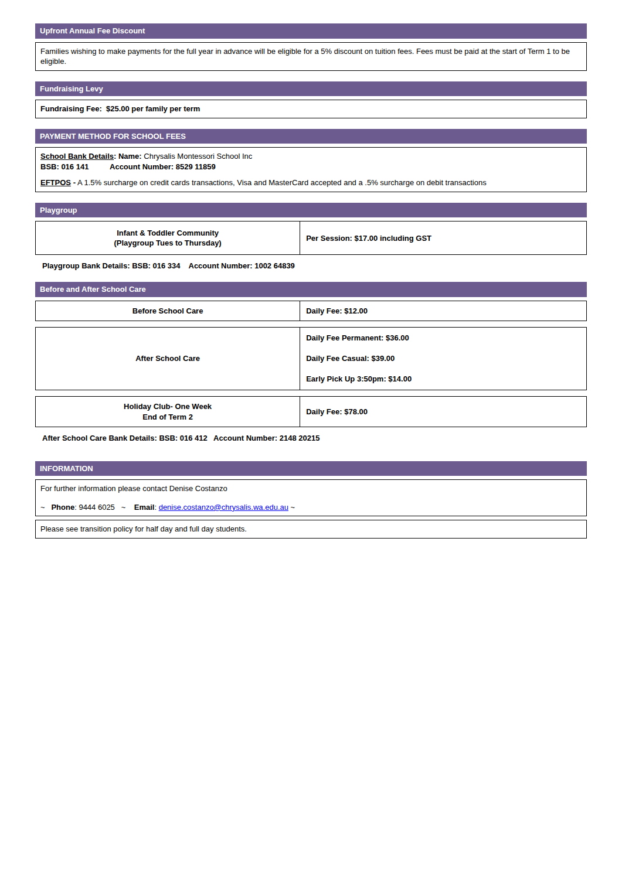Upfront Annual Fee Discount
Families wishing to make payments for the full year in advance will be eligible for a 5% discount on tuition fees. Fees must be paid at the start of Term 1 to be eligible.
Fundraising Levy
Fundraising Fee: $25.00 per family per term
PAYMENT METHOD FOR SCHOOL FEES
School Bank Details: Name: Chrysalis Montessori School Inc
BSB: 016 141 Account Number: 8529 11859
EFTPOS - A 1.5% surcharge on credit cards transactions, Visa and MasterCard accepted and a .5% surcharge on debit transactions
Playgroup
| Infant & Toddler Community (Playgroup Tues to Thursday) | Per Session: $17.00 including GST |
Playgroup Bank Details: BSB: 016 334 Account Number: 1002 64839
Before and After School Care
| Before School Care | Daily Fee: $12.00 |
| After School Care | Daily Fee Permanent: $36.00 Daily Fee Casual: $39.00 Early Pick Up 3:50pm: $14.00 |
| Holiday Club- One Week End of Term 2 | Daily Fee: $78.00 |
After School Care Bank Details: BSB: 016 412 Account Number: 2148 20215
INFORMATION
For further information please contact Denise Costanzo
~ Phone: 9444 6025 ~ Email: denise.costanzo@chrysalis.wa.edu.au ~
Please see transition policy for half day and full day students.